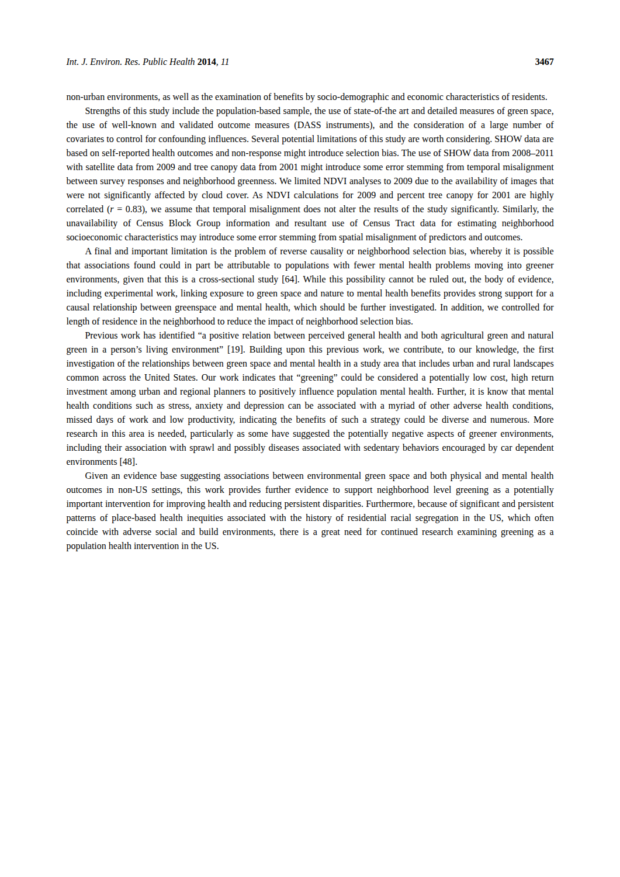Int. J. Environ. Res. Public Health 2014, 11 3467
non-urban environments, as well as the examination of benefits by socio-demographic and economic characteristics of residents.
Strengths of this study include the population-based sample, the use of state-of-the art and detailed measures of green space, the use of well-known and validated outcome measures (DASS instruments), and the consideration of a large number of covariates to control for confounding influences. Several potential limitations of this study are worth considering. SHOW data are based on self-reported health outcomes and non-response might introduce selection bias. The use of SHOW data from 2008–2011 with satellite data from 2009 and tree canopy data from 2001 might introduce some error stemming from temporal misalignment between survey responses and neighborhood greenness. We limited NDVI analyses to 2009 due to the availability of images that were not significantly affected by cloud cover. As NDVI calculations for 2009 and percent tree canopy for 2001 are highly correlated (r = 0.83), we assume that temporal misalignment does not alter the results of the study significantly. Similarly, the unavailability of Census Block Group information and resultant use of Census Tract data for estimating neighborhood socioeconomic characteristics may introduce some error stemming from spatial misalignment of predictors and outcomes.
A final and important limitation is the problem of reverse causality or neighborhood selection bias, whereby it is possible that associations found could in part be attributable to populations with fewer mental health problems moving into greener environments, given that this is a cross-sectional study [64]. While this possibility cannot be ruled out, the body of evidence, including experimental work, linking exposure to green space and nature to mental health benefits provides strong support for a causal relationship between greenspace and mental health, which should be further investigated. In addition, we controlled for length of residence in the neighborhood to reduce the impact of neighborhood selection bias.
Previous work has identified “a positive relation between perceived general health and both agricultural green and natural green in a person’s living environment” [19]. Building upon this previous work, we contribute, to our knowledge, the first investigation of the relationships between green space and mental health in a study area that includes urban and rural landscapes common across the United States. Our work indicates that “greening” could be considered a potentially low cost, high return investment among urban and regional planners to positively influence population mental health. Further, it is know that mental health conditions such as stress, anxiety and depression can be associated with a myriad of other adverse health conditions, missed days of work and low productivity, indicating the benefits of such a strategy could be diverse and numerous. More research in this area is needed, particularly as some have suggested the potentially negative aspects of greener environments, including their association with sprawl and possibly diseases associated with sedentary behaviors encouraged by car dependent environments [48].
Given an evidence base suggesting associations between environmental green space and both physical and mental health outcomes in non-US settings, this work provides further evidence to support neighborhood level greening as a potentially important intervention for improving health and reducing persistent disparities. Furthermore, because of significant and persistent patterns of place-based health inequities associated with the history of residential racial segregation in the US, which often coincide with adverse social and build environments, there is a great need for continued research examining greening as a population health intervention in the US.